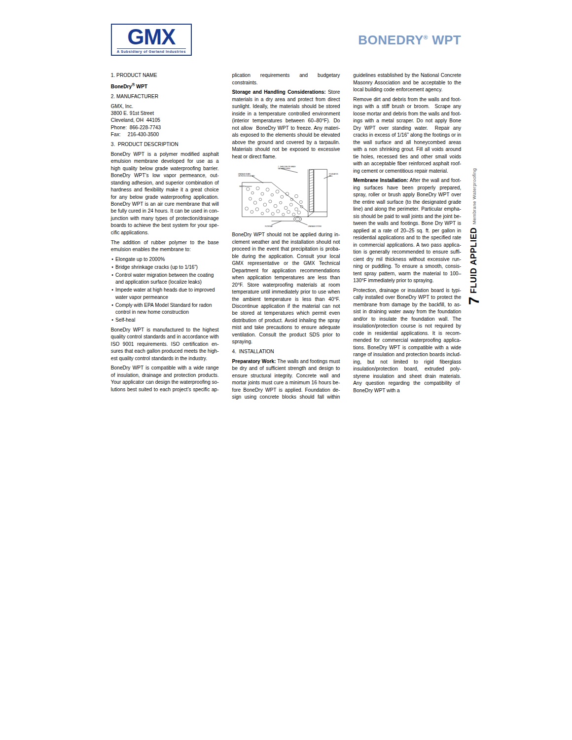GMX
A Subsidiary of Garland Industries
BONEDRY® WPT
7 FLUID APPLIED Membrane Waterproofing
1. PRODUCT NAME
BoneDry® WPT
2. MANUFACTURER
GMX, Inc.
3800 E. 91st Street
Cleveland, OH 44105
Phone: 866-228-7743
Fax: 216-430-3500
3. PRODUCT DESCRIPTION
BoneDry WPT is a polymer modified asphalt emulsion membrane developed for use as a high quality below grade waterproofing barrier. BoneDry WPT’s low vapor permeance, outstanding adhesion, and superior combination of hardness and flexibility make it a great choice for any below grade waterproofing application. BoneDry WPT is an air cure membrane that will be fully cured in 24 hours. It can be used in conjunction with many types of protection/drainage boards to achieve the best system for your specific applications.
The addition of rubber polymer to the base emulsion enables the membrane to:
Elongate up to 2000%
Bridge shrinkage cracks (up to 1/16”)
Control water migration between the coating and application surface (localize leaks)
Impede water at high heads due to improved water vapor permeance
Comply with EPA Model Standard for radon control in new home construction
Self-heal
BoneDry WPT is manufactured to the highest quality control standards and in accordance with ISO 9001 requirements. ISO certification ensures that each gallon produced meets the highest quality control standards in the industry.
BoneDry WPT is compatible with a wide range of insulation, drainage and protection products. Your applicator can design the waterproofing solutions best suited to each project’s specific application requirements and budgetary constraints.
Storage and Handling Considerations: Store materials in a dry area and protect from direct sunlight. Ideally, the materials should be stored inside in a temperature controlled environment (interior temperatures between 60–80°F). Do not allow BoneDry WPT to freeze. Any materials exposed to the elements should be elevated above the ground and covered by a tarpaulin. Materials should not be exposed to excessive heat or direct flame.
DRAINAGE BOARD OR PROTECTION BOARD 2 - SHIELD BELOW-GRADE WATERPROOFING FOUNDATION WALL BACKFILL FILTER MAT DRAINAGE SYSTEM
BoneDry WPT should not be applied during inclement weather and the installation should not proceed in the event that precipitation is probable during the application. Consult your local GMX representative or the GMX Technical Department for application recommendations when application temperatures are less than 20°F. Store waterproofing materials at room temperature until immediately prior to use when the ambient temperature is less than 40°F. Discontinue application if the material can not be stored at temperatures which permit even distribution of product. Avoid inhaling the spray mist and take precautions to ensure adequate ventilation. Consult the product SDS prior to spraying.
4. INSTALLATION
Preparatory Work: The walls and footings must be dry and of sufficient strength and design to ensure structural integrity. Concrete wall and mortar joints must cure a minimum 16 hours before BoneDry WPT is applied. Foundation design using concrete blocks should fall within guidelines established by the National Concrete Masonry Association and be acceptable to the local building code enforcement agency.
Remove dirt and debris from the walls and footings with a stiff brush or broom. Scrape any loose mortar and debris from the walls and footings with a metal scraper. Do not apply Bone Dry WPT over standing water. Repair any cracks in excess of 1/16” along the footings or in the wall surface and all honeycombed areas with a non shrinking grout. Fill all voids around tie holes, recessed ties and other small voids with an acceptable fiber reinforced asphalt roofing cement or cementitious repair material.
Membrane Installation: After the wall and footing surfaces have been properly prepared, spray, roller or brush apply BoneDry WPT over the entire wall surface (to the designated grade line) and along the perimeter. Particular emphasis should be paid to wall joints and the joint between the walls and footings. Bone Dry WPT is applied at a rate of 20–25 sq. ft. per gallon in residential applications and to the specified rate in commercial applications. A two pass application is generally recommended to ensure sufficient dry mil thickness without excessive running or puddling. To ensure a smooth, consistent spray pattern, warm the material to 100–130°F immediately prior to spraying.
Protection, drainage or insulation board is typically installed over BoneDry WPT to protect the membrane from damage by the backfill, to assist in draining water away from the foundation and/or to insulate the foundation wall. The insulation/protection course is not required by code in residential applications. It is recommended for commercial waterproofing applications. BoneDry WPT is compatible with a wide range of insulation and protection boards including, but not limited to rigid fiberglass insulation/protection board, extruded polystyrene insulation and sheet drain materials. Any question regarding the compatibility of BoneDry WPT with a